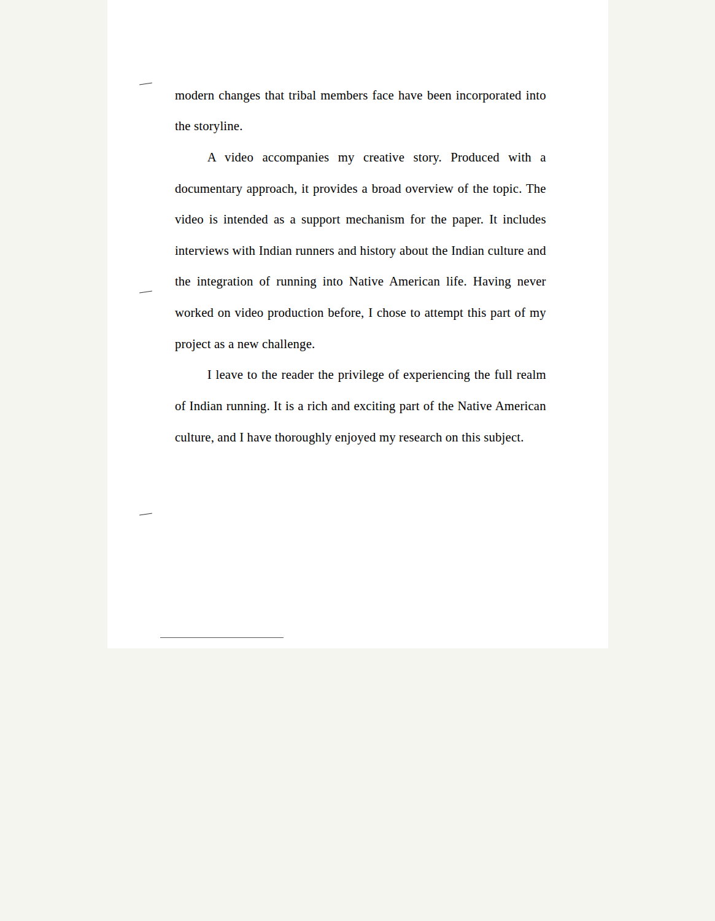modern changes that tribal members face have been incorporated into the storyline.
A video accompanies my creative story. Produced with a documentary approach, it provides a broad overview of the topic. The video is intended as a support mechanism for the paper. It includes interviews with Indian runners and history about the Indian culture and the integration of running into Native American life. Having never worked on video production before, I chose to attempt this part of my project as a new challenge.
I leave to the reader the privilege of experiencing the full realm of Indian running. It is a rich and exciting part of the Native American culture, and I have thoroughly enjoyed my research on this subject.